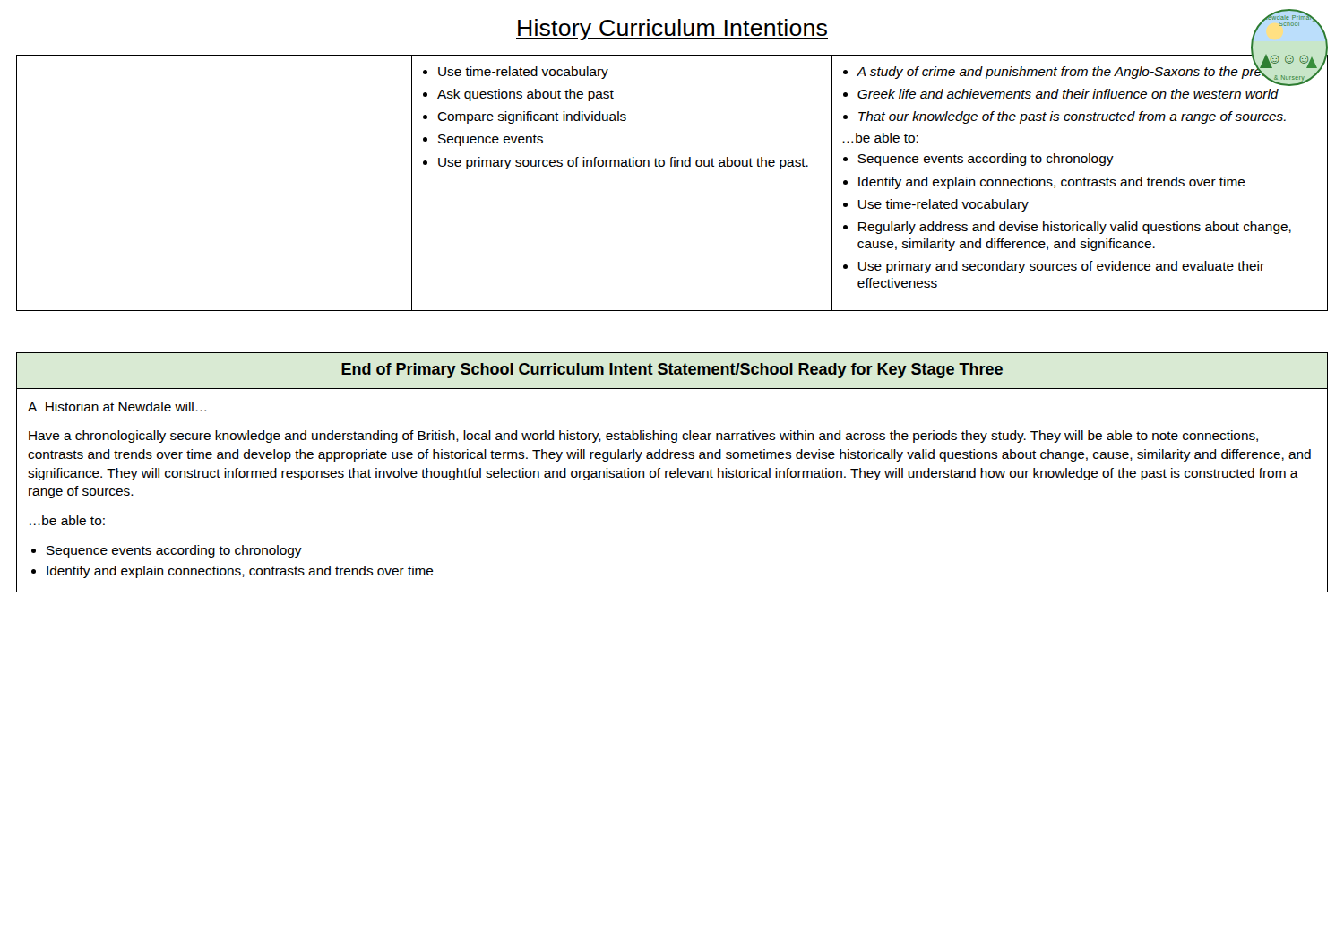History Curriculum Intentions
Newdale Primary School
☺☺☺
& Nursery
| | Use time-related vocabulary Ask questions about the past Compare significant individuals Sequence events Use primary sources of information to find out about the past. | A study of crime and punishment from the Anglo-Saxons to the present Greek life and achievements and their influence on the western world That our knowledge of the past is constructed from a range of sources. …be able to: Sequence events according to chronology Identify and explain connections, contrasts and trends over time Use time-related vocabulary Regularly address and devise historically valid questions about change, cause, similarity and difference, and significance. Use primary and secondary sources of evidence and evaluate their effectiveness |
| End of Primary School Curriculum Intent Statement/School Ready for Key Stage Three |
| A Historian at Newdale will… Have a chronologically secure knowledge and understanding of British, local and world history, establishing clear narratives within and across the periods they study. They will be able to note connections, contrasts and trends over time and develop the appropriate use of historical terms. They will regularly address and sometimes devise historically valid questions about change, cause, similarity and difference, and significance. They will construct informed responses that involve thoughtful selection and organisation of relevant historical information. They will understand how our knowledge of the past is constructed from a range of sources. …be able to: Sequence events according to chronology Identify and explain connections, contrasts and trends over time |